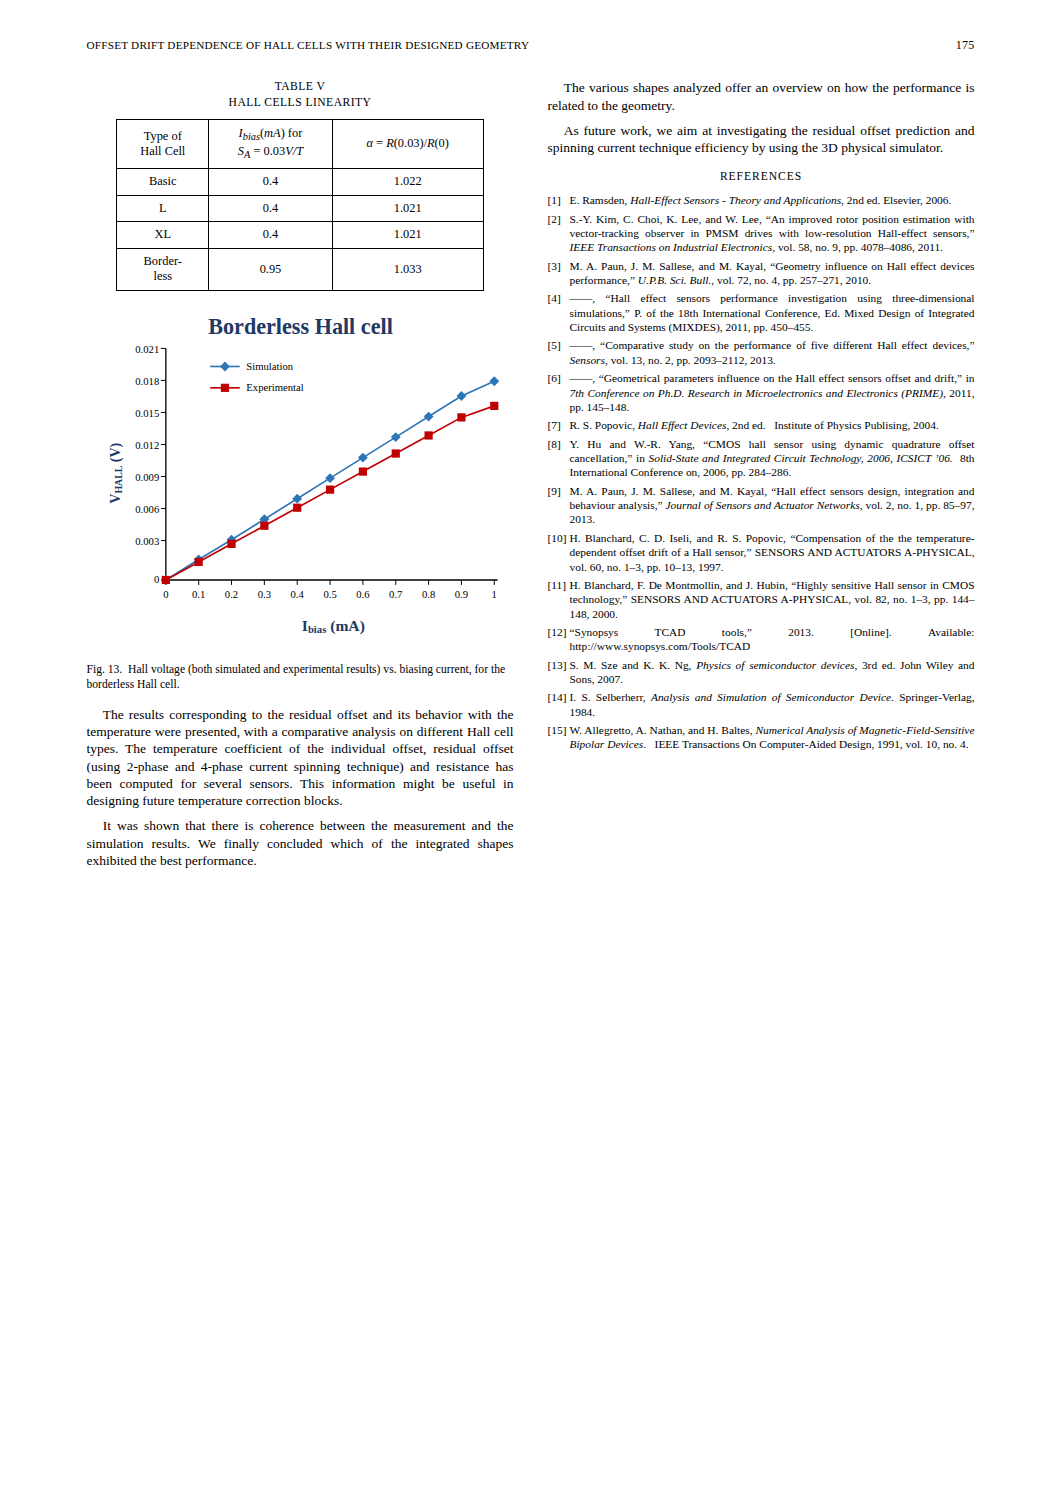Offset drift dependence of Hall cells with their designed geometry
175
TABLE V
Hall Cells Linearity
| Type of Hall Cell | I bias ( mA ) for S A = 0.03 V/T | α = R (0.03) / R (0) |
| Basic | 0.4 | 1.022 |
| L | 0.4 | 1.021 |
| XL | 0.4 | 1.021 |
| Border- less | 0.95 | 1.033 |
Borderless Hall cell 0.021 0.018 0.015 0.012 0.009 0.006 0.003 0 0 0.1 0.2 0.3 0.4 0.5 0.6 0.7 0.8 0.9 1 VHALL (V) Ibias (mA) Simulation Experimental
Fig. 13. Hall voltage (both simulated and experimental results) vs. biasing current, for the borderless Hall cell.
The results corresponding to the residual offset and its behavior with the temperature were presented, with a comparative analysis on different Hall cell types. The temperature coefficient of the individual offset, residual offset (using 2-phase and 4-phase current spinning technique) and resistance has been computed for several sensors. This information might be useful in designing future temperature correction blocks.
It was shown that there is coherence between the measurement and the simulation results. We finally concluded which of the integrated shapes exhibited the best performance.
The various shapes analyzed offer an overview on how the performance is related to the geometry.
As future work, we aim at investigating the residual offset prediction and spinning current technique efficiency by using the 3D physical simulator.
References
[1] E. Ramsden, Hall-Effect Sensors - Theory and Applications, 2nd ed. Elsevier, 2006.
[2] S.-Y. Kim, C. Choi, K. Lee, and W. Lee, “An improved rotor position estimation with vector-tracking observer in PMSM drives with low-resolution Hall-effect sensors,” IEEE Transactions on Industrial Electronics, vol. 58, no. 9, pp. 4078–4086, 2011.
[3] M. A. Paun, J. M. Sallese, and M. Kayal, “Geometry influence on Hall effect devices performance,” U.P.B. Sci. Bull., vol. 72, no. 4, pp. 257–271, 2010.
[4]——, “Hall effect sensors performance investigation using three-dimensional simulations,” P. of the 18th International Conference, Ed. Mixed Design of Integrated Circuits and Systems (MIXDES), 2011, pp. 450–455.
[5]——, “Comparative study on the performance of five different Hall effect devices,” Sensors, vol. 13, no. 2, pp. 2093–2112, 2013.
[6]——, “Geometrical parameters influence on the Hall effect sensors offset and drift,” in 7th Conference on Ph.D. Research in Microelectronics and Electronics (PRIME), 2011, pp. 145–148.
[7] R. S. Popovic, Hall Effect Devices, 2nd ed. Institute of Physics Publising, 2004.
[8] Y. Hu and W.-R. Yang, “CMOS hall sensor using dynamic quadrature offset cancellation,” in Solid-State and Integrated Circuit Technology, 2006, ICSICT ’06. 8th International Conference on, 2006, pp. 284–286.
[9] M. A. Paun, J. M. Sallese, and M. Kayal, “Hall effect sensors design, integration and behaviour analysis,” Journal of Sensors and Actuator Networks, vol. 2, no. 1, pp. 85–97, 2013.
[10] H. Blanchard, C. D. Iseli, and R. S. Popovic, “Compensation of the the temperature-dependent offset drift of a Hall sensor,” SENSORS AND ACTUATORS A-PHYSICAL, vol. 60, no. 1–3, pp. 10–13, 1997.
[11] H. Blanchard, F. De Montmollin, and J. Hubin, “Highly sensitive Hall sensor in CMOS technology,” SENSORS AND ACTUATORS A-PHYSICAL, vol. 82, no. 1–3, pp. 144–148, 2000.
[12]“Synopsys TCAD tools,” 2013. [Online]. Available: http://www.synopsys.com/Tools/TCAD
[13] S. M. Sze and K. K. Ng, Physics of semiconductor devices, 3rd ed. John Wiley and Sons, 2007.
[14] I. S. Selberherr, Analysis and Simulation of Semiconductor Device. Springer-Verlag, 1984.
[15] W. Allegretto, A. Nathan, and H. Baltes, Numerical Analysis of Magnetic-Field-Sensitive Bipolar Devices. IEEE Transactions On Computer-Aided Design, 1991, vol. 10, no. 4.